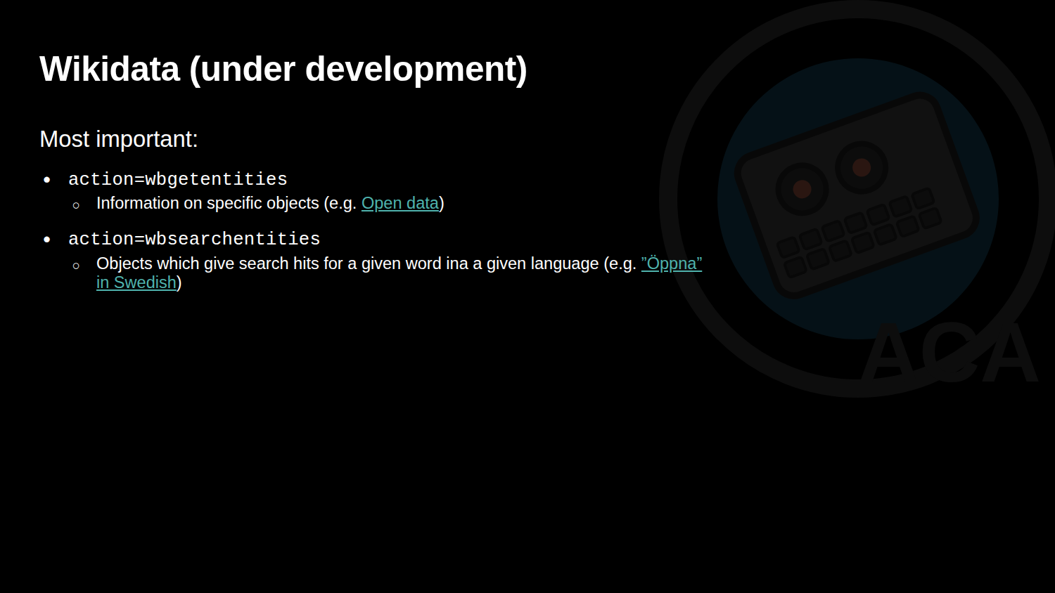ACA
Wikidata (under development)
Most important:
action=wbgetentities
Information on specific objects (e.g. Open data)
action=wbsearchentities
Objects which give search hits for a given word ina a given language (e.g. ”Öppna” in Swedish)